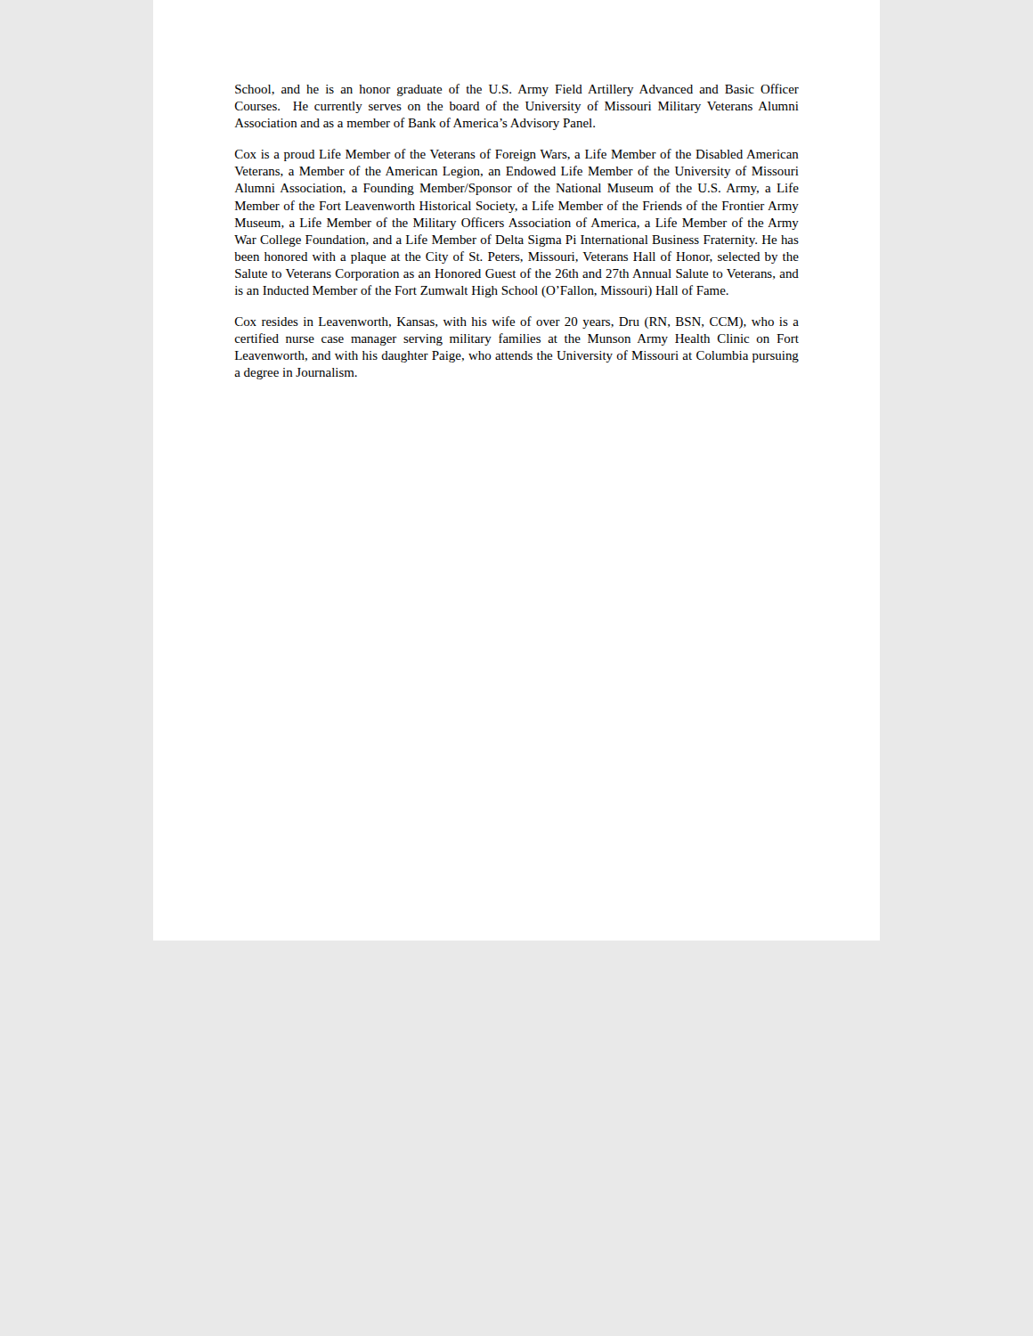School, and he is an honor graduate of the U.S. Army Field Artillery Advanced and Basic Officer Courses. He currently serves on the board of the University of Missouri Military Veterans Alumni Association and as a member of Bank of America’s Advisory Panel.
Cox is a proud Life Member of the Veterans of Foreign Wars, a Life Member of the Disabled American Veterans, a Member of the American Legion, an Endowed Life Member of the University of Missouri Alumni Association, a Founding Member/Sponsor of the National Museum of the U.S. Army, a Life Member of the Fort Leavenworth Historical Society, a Life Member of the Friends of the Frontier Army Museum, a Life Member of the Military Officers Association of America, a Life Member of the Army War College Foundation, and a Life Member of Delta Sigma Pi International Business Fraternity. He has been honored with a plaque at the City of St. Peters, Missouri, Veterans Hall of Honor, selected by the Salute to Veterans Corporation as an Honored Guest of the 26th and 27th Annual Salute to Veterans, and is an Inducted Member of the Fort Zumwalt High School (O’Fallon, Missouri) Hall of Fame.
Cox resides in Leavenworth, Kansas, with his wife of over 20 years, Dru (RN, BSN, CCM), who is a certified nurse case manager serving military families at the Munson Army Health Clinic on Fort Leavenworth, and with his daughter Paige, who attends the University of Missouri at Columbia pursuing a degree in Journalism.